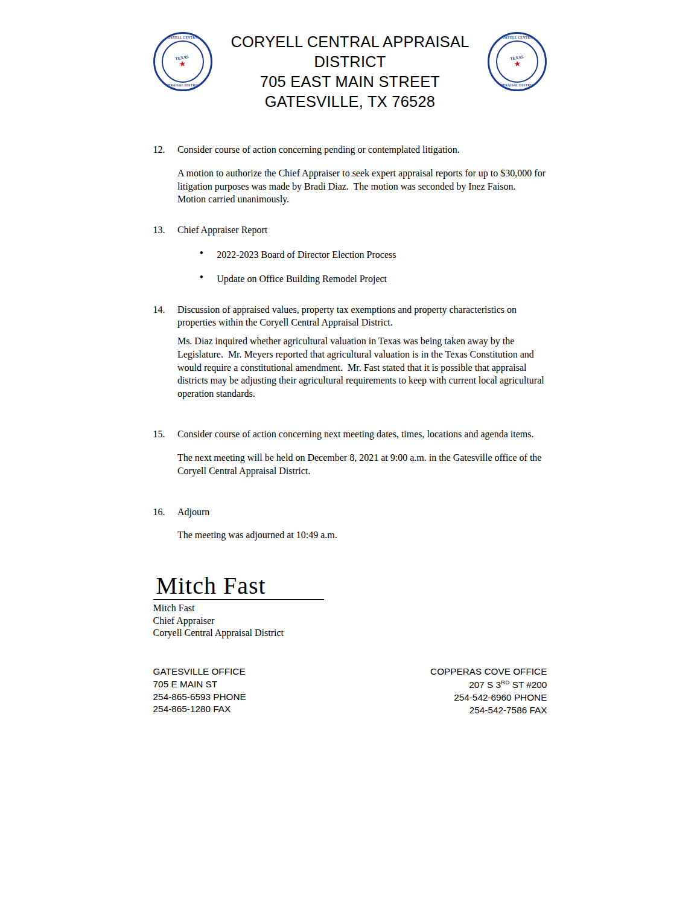CORYELL CENTRAL
TEXAS ★
APPRAISAL DISTRICT
CORYELL CENTRAL APPRAISAL DISTRICT
705 EAST MAIN STREET
GATESVILLE, TX 76528
CORYELL CENTRAL
TEXAS ★
APPRAISAL DISTRICT
Consider course of action concerning pending or contemplated litigation.
A motion to authorize the Chief Appraiser to seek expert appraisal reports for up to $30,000 for litigation purposes was made by Bradi Diaz. The motion was seconded by Inez Faison. Motion carried unanimously.
Chief Appraiser Report
2022-2023 Board of Director Election Process
Update on Office Building Remodel Project
Discussion of appraised values, property tax exemptions and property characteristics on properties within the Coryell Central Appraisal District.
Ms. Diaz inquired whether agricultural valuation in Texas was being taken away by the Legislature. Mr. Meyers reported that agricultural valuation is in the Texas Constitution and would require a constitutional amendment. Mr. Fast stated that it is possible that appraisal districts may be adjusting their agricultural requirements to keep with current local agricultural operation standards.
Consider course of action concerning next meeting dates, times, locations and agenda items.
The next meeting will be held on December 8, 2021 at 9:00 a.m. in the Gatesville office of the Coryell Central Appraisal District.
Adjourn
The meeting was adjourned at 10:49 a.m.
Mitch Fast
Mitch Fast
Chief Appraiser
Coryell Central Appraisal District
GATESVILLE OFFICE
705 E MAIN ST
254-865-6593 PHONE
254-865-1280 FAX
COPPERAS COVE OFFICE
207 S 3RD ST #200
254-542-6960 PHONE
254-542-7586 FAX